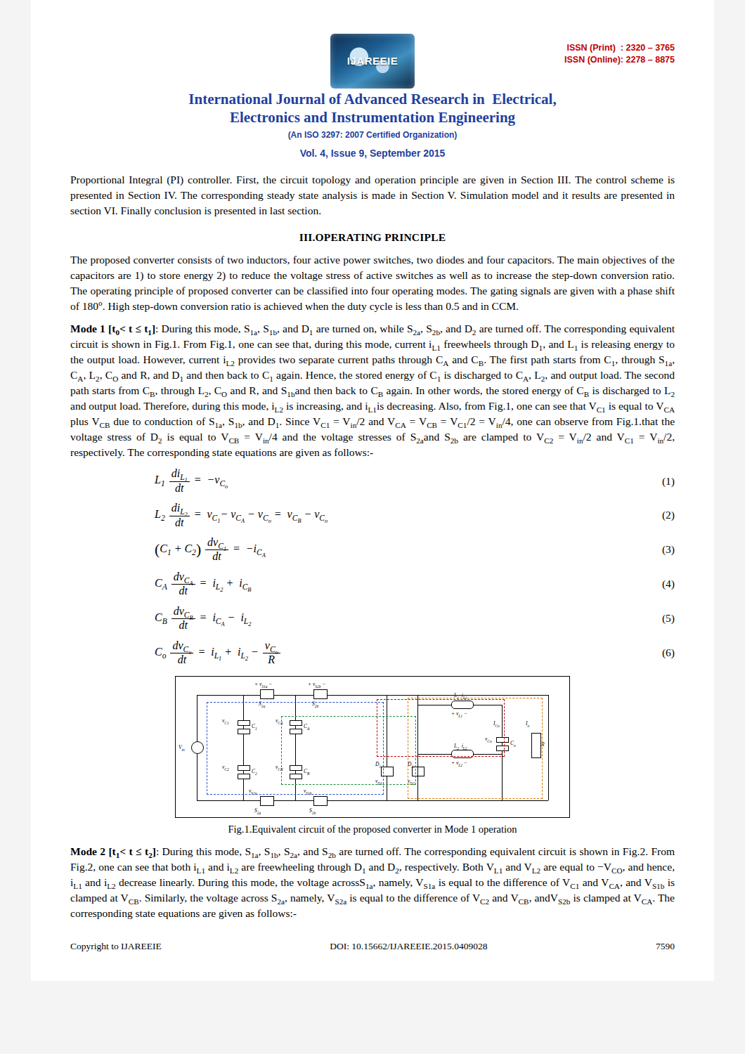ISSN (Print) : 2320 – 3765
ISSN (Online): 2278 – 8875
International Journal of Advanced Research in Electrical,
Electronics and Instrumentation Engineering
(An ISO 3297: 2007 Certified Organization)
Vol. 4, Issue 9, September 2015
Proportional Integral (PI) controller. First, the circuit topology and operation principle are given in Section III. The control scheme is presented in Section IV. The corresponding steady state analysis is made in Section V. Simulation model and it results are presented in section VI. Finally conclusion is presented in last section.
III.OPERATING PRINCIPLE
The proposed converter consists of two inductors, four active power switches, two diodes and four capacitors. The main objectives of the capacitors are 1) to store energy 2) to reduce the voltage stress of active switches as well as to increase the step-down conversion ratio. The operating principle of proposed converter can be classified into four operating modes. The gating signals are given with a phase shift of 180o. High step-down conversion ratio is achieved when the duty cycle is less than 0.5 and in CCM.
Mode 1 [t0< t ≤ t1]: During this mode, S1a, S1b, and D1 are turned on, while S2a, S2b, and D2 are turned off. The corresponding equivalent circuit is shown in Fig.1. From Fig.1, one can see that, during this mode, current iL1 freewheels through D1, and L1 is releasing energy to the output load. However, current iL2 provides two separate current paths through CA and CB. The first path starts from C1, through S1a, CA, L2, CO and R, and D1 and then back to C1 again. Hence, the stored energy of C1 is discharged to CA, L2, and output load. The second path starts from CB, through L2, CO and R, and S1band then back to CB again. In other words, the stored energy of CB is discharged to L2 and output load. Therefore, during this mode, iL2 is increasing, and iL1is decreasing. Also, from Fig.1, one can see that VC1 is equal to VCA plus VCB due to conduction of S1a, S1b, and D1. Since VC1 = Vin/2 and VCA = VCB = VC1/2 = Vin/4, one can observe from Fig.1.that the voltage stress of D2 is equal to VCB = Vin/4 and the voltage stresses of S2aand S2b are clamped to VC2 = Vin/2 and VC1 = Vin/2, respectively. The corresponding state equations are given as follows:-
L1 diL1 dt = −vCo
(1)
L2 diL2 dt = vC1− vCA − vCo = vCB − vCo
(2)
(C1 + C2) dvC1 dt = −iCA
(3)
CA dvCA dt = iL2 + iCB
(4)
CB dvCB dt = iCA − iL2
(5)
Co dvCo dt = iL1 + iL2 − vCo R
(6)
Vin
vC1
C1
vC2
C2
+ vS1a −
S1a
+ vS2b −
S2b
S2a
vS2a
S1b
vS1b
vCA
CA
vCB
CB
D1
vD1
D2
vD2
L1 iL1
+ vL1 −
L2 iL2
+ vL2 −
vCo
Co
ICo
Io
R
Fig.1.Equivalent circuit of the proposed converter in Mode 1 operation
Mode 2 [t1< t ≤ t2]: During this mode, S1a, S1b, S2a, and S2b are turned off. The corresponding equivalent circuit is shown in Fig.2. From Fig.2, one can see that both iL1 and iL2 are freewheeling through D1 and D2, respectively. Both VL1 and VL2 are equal to −VCO, and hence, iL1 and iL2 decrease linearly. During this mode, the voltage acrossS1a, namely, VS1a is equal to the difference of VC1 and VCA, and VS1b is clamped at VCB. Similarly, the voltage across S2a, namely, VS2a is equal to the difference of VC2 and VCB, andVS2b is clamped at VCA. The corresponding state equations are given as follows:-
Copyright to IJAREEIE
DOI: 10.15662/IJAREEIE.2015.0409028
7590